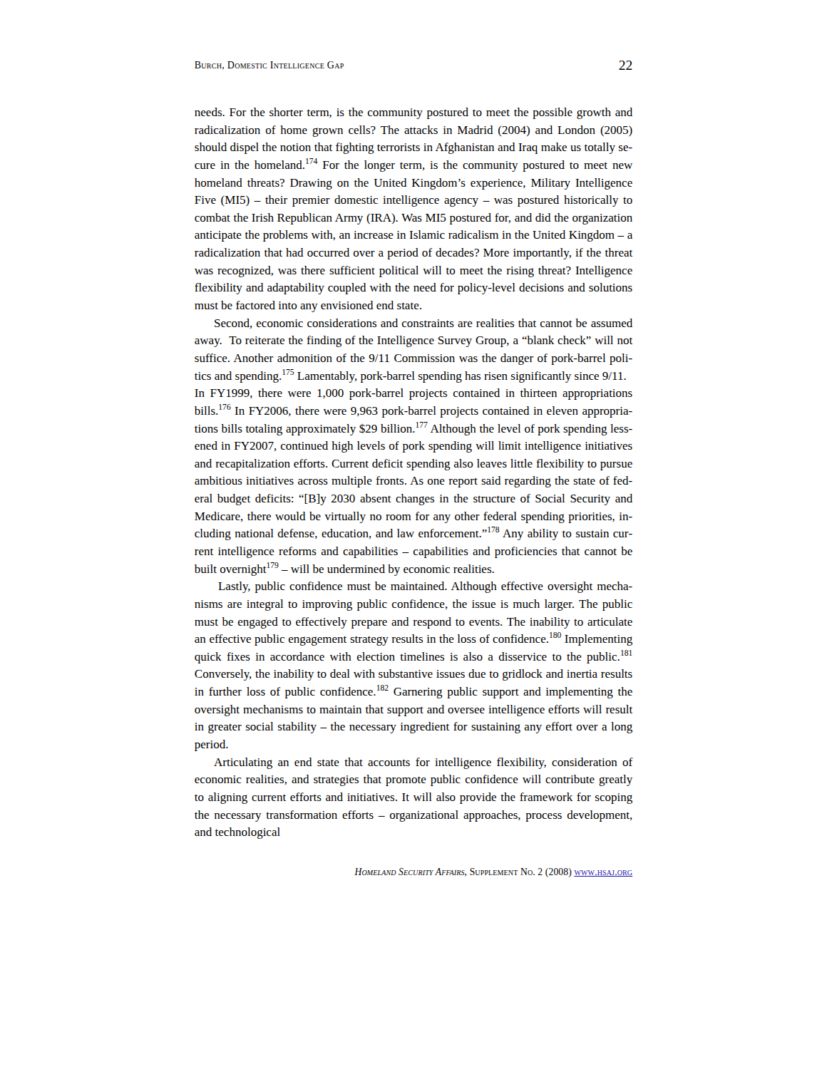Burch, Domestic Intelligence Gap
22
needs. For the shorter term, is the community postured to meet the possible growth and radicalization of home grown cells? The attacks in Madrid (2004) and London (2005) should dispel the notion that fighting terrorists in Afghanistan and Iraq make us totally secure in the homeland.174 For the longer term, is the community postured to meet new homeland threats? Drawing on the United Kingdom’s experience, Military Intelligence Five (MI5) – their premier domestic intelligence agency – was postured historically to combat the Irish Republican Army (IRA). Was MI5 postured for, and did the organization anticipate the problems with, an increase in Islamic radicalism in the United Kingdom – a radicalization that had occurred over a period of decades? More importantly, if the threat was recognized, was there sufficient political will to meet the rising threat? Intelligence flexibility and adaptability coupled with the need for policy-level decisions and solutions must be factored into any envisioned end state.
Second, economic considerations and constraints are realities that cannot be assumed away. To reiterate the finding of the Intelligence Survey Group, a “blank check” will not suffice. Another admonition of the 9/11 Commission was the danger of pork-barrel politics and spending.175 Lamentably, pork-barrel spending has risen significantly since 9/11. In FY1999, there were 1,000 pork-barrel projects contained in thirteen appropriations bills.176 In FY2006, there were 9,963 pork-barrel projects contained in eleven appropriations bills totaling approximately $29 billion.177 Although the level of pork spending lessened in FY2007, continued high levels of pork spending will limit intelligence initiatives and recapitalization efforts. Current deficit spending also leaves little flexibility to pursue ambitious initiatives across multiple fronts. As one report said regarding the state of federal budget deficits: “[B]y 2030 absent changes in the structure of Social Security and Medicare, there would be virtually no room for any other federal spending priorities, including national defense, education, and law enforcement.”178 Any ability to sustain current intelligence reforms and capabilities – capabilities and proficiencies that cannot be built overnight179 – will be undermined by economic realities.
Lastly, public confidence must be maintained. Although effective oversight mechanisms are integral to improving public confidence, the issue is much larger. The public must be engaged to effectively prepare and respond to events. The inability to articulate an effective public engagement strategy results in the loss of confidence.180 Implementing quick fixes in accordance with election timelines is also a disservice to the public.181 Conversely, the inability to deal with substantive issues due to gridlock and inertia results in further loss of public confidence.182 Garnering public support and implementing the oversight mechanisms to maintain that support and oversee intelligence efforts will result in greater social stability – the necessary ingredient for sustaining any effort over a long period.
Articulating an end state that accounts for intelligence flexibility, consideration of economic realities, and strategies that promote public confidence will contribute greatly to aligning current efforts and initiatives. It will also provide the framework for scoping the necessary transformation efforts – organizational approaches, process development, and technological
Homeland Security Affairs, Supplement No. 2 (2008) www.hsaj.org